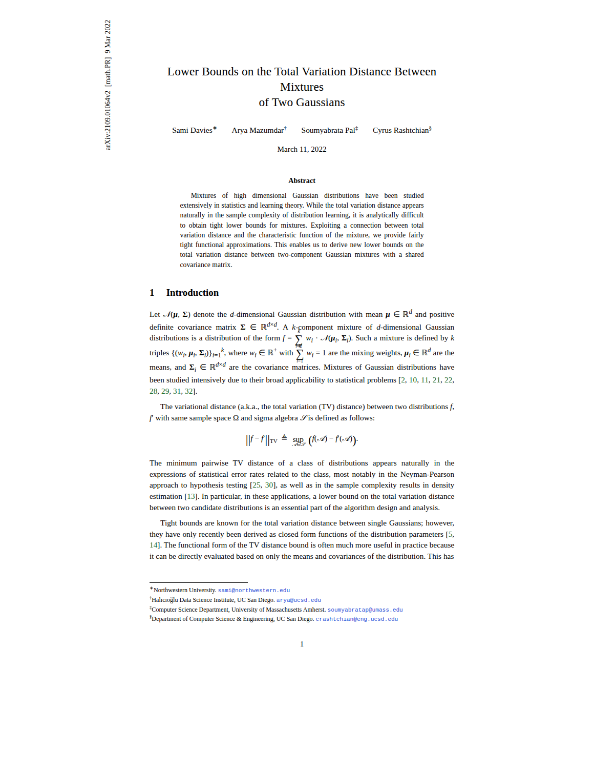arXiv:2109.01064v2 [math.PR] 9 Mar 2022
Lower Bounds on the Total Variation Distance Between Mixtures
of Two Gaussians
Sami Davies∗ Arya Mazumdar† Soumyabrata Pal‡ Cyrus Rashtchian§
March 11, 2022
Abstract
Mixtures of high dimensional Gaussian distributions have been studied extensively in statistics and learning theory. While the total variation distance appears naturally in the sample complexity of distribution learning, it is analytically difficult to obtain tight lower bounds for mixtures. Exploiting a connection between total variation distance and the characteristic function of the mixture, we provide fairly tight functional approximations. This enables us to derive new lower bounds on the total variation distance between two-component Gaussian mixtures with a shared covariance matrix.
1 Introduction
Let 𝒩(μ, Σ) denote the d-dimensional Gaussian distribution with mean μ ∈ ℝd and positive definite covariance matrix Σ ∈ ℝd×d. A k-component mixture of d-dimensional Gaussian distributions is a distribution of the form f = k∑i=1 wi · 𝒩(μi, Σi). Such a mixture is defined by k triples {(wi, μi, Σi)}i=1k, where wi ∈ ℝ+ with k∑i=1 wi = 1 are the mixing weights, μi ∈ ℝd are the means, and Σi ∈ ℝd×d are the covariance matrices. Mixtures of Gaussian distributions have been studied intensively due to their broad applicability to statistical problems [2, 10, 11, 21, 22, 28, 29, 31, 32].
The variational distance (a.k.a., the total variation (TV) distance) between two distributions f, f′ with same sample space Ω and sigma algebra 𝒮 is defined as follows:
||f − f′||TV ≜ sup 𝒜∈𝒮 (f(𝒜) − f′(𝒜)).
The minimum pairwise TV distance of a class of distributions appears naturally in the expressions of statistical error rates related to the class, most notably in the Neyman-Pearson approach to hypothesis testing [25, 30], as well as in the sample complexity results in density estimation [13]. In particular, in these applications, a lower bound on the total variation distance between two candidate distributions is an essential part of the algorithm design and analysis.
Tight bounds are known for the total variation distance between single Gaussians; however, they have only recently been derived as closed form functions of the distribution parameters [5, 14]. The functional form of the TV distance bound is often much more useful in practice because it can be directly evaluated based on only the means and covariances of the distribution. This has
∗Northwestern University. sami@northwestern.edu
†Halıcıoğlu Data Science Institute, UC San Diego. arya@ucsd.edu
‡Computer Science Department, University of Massachusetts Amherst. soumyabratap@umass.edu
§Department of Computer Science & Engineering, UC San Diego. crashtchian@eng.ucsd.edu
1